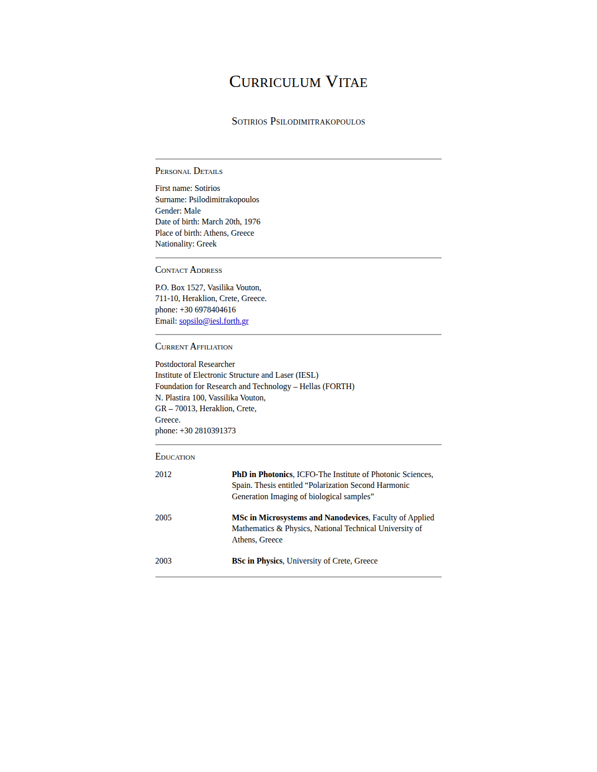CURRICULUM VITAE
Sotirios Psilodimitrakopoulos
Personal Details
First name: Sotirios
Surname: Psilodimitrakopoulos
Gender: Male
Date of birth: March 20th, 1976
Place of birth: Athens, Greece
Nationality: Greek
Contact Address
P.O. Box 1527, Vasilika Vouton,
711-10, Heraklion, Crete, Greece.
phone: +30 6978404616
Email: sopsilo@iesl.forth.gr
Current Affiliation
Postdoctoral Researcher
Institute of Electronic Structure and Laser (IESL)
Foundation for Research and Technology – Hellas (FORTH)
N. Plastira 100, Vassilika Vouton,
GR – 70013, Heraklion, Crete,
Greece.
phone: +30 2810391373
Education
2012
PhD in Photonics, ICFO-The Institute of Photonic Sciences, Spain. Thesis entitled “Polarization Second Harmonic Generation Imaging of biological samples”
2005
MSc in Microsystems and Nanodevices, Faculty of Applied Mathematics & Physics, National Technical University of Athens, Greece
2003
BSc in Physics, University of Crete, Greece